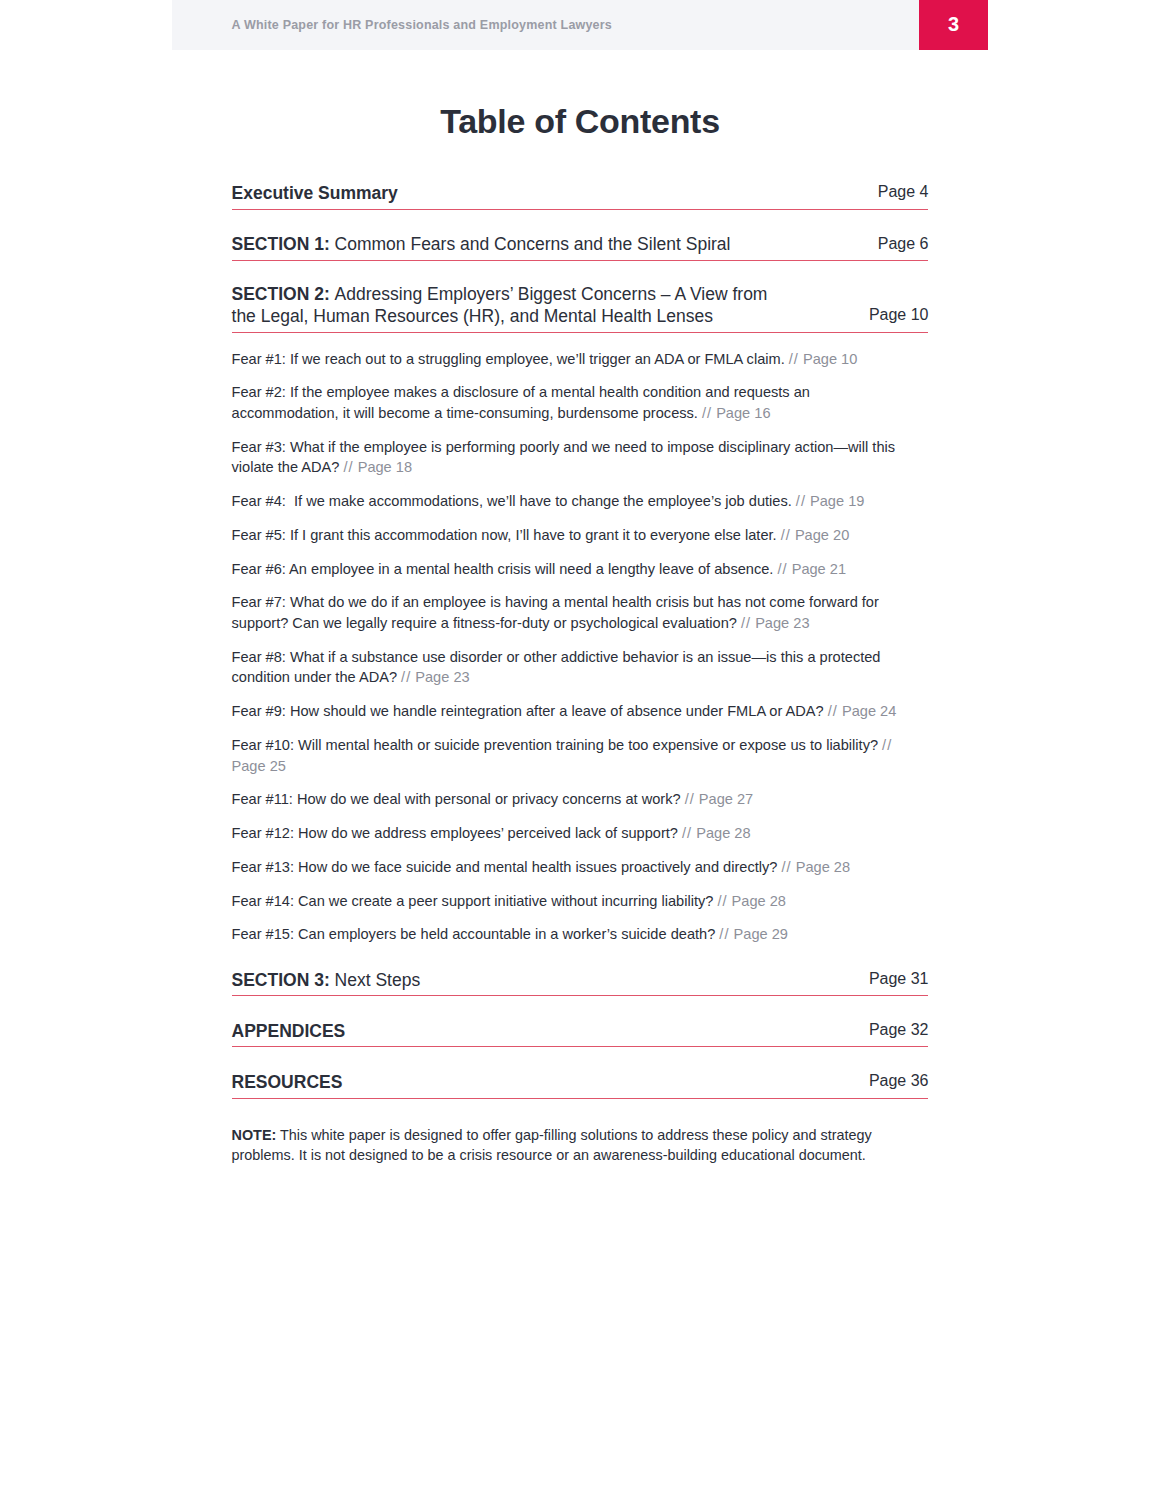A White Paper for HR Professionals and Employment Lawyers
3
Table of Contents
Executive Summary
Page 4
SECTION 1: Common Fears and Concerns and the Silent Spiral
Page 6
SECTION 2: Addressing Employers’ Biggest Concerns – A View from the Legal, Human Resources (HR), and Mental Health Lenses
Page 10
Fear #1: If we reach out to a struggling employee, we’ll trigger an ADA or FMLA claim. // Page 10
Fear #2: If the employee makes a disclosure of a mental health condition and requests an accommodation, it will become a time-consuming, burdensome process. // Page 16
Fear #3: What if the employee is performing poorly and we need to impose disciplinary action—will this violate the ADA? // Page 18
Fear #4: If we make accommodations, we’ll have to change the employee’s job duties. // Page 19
Fear #5: If I grant this accommodation now, I’ll have to grant it to everyone else later. // Page 20
Fear #6: An employee in a mental health crisis will need a lengthy leave of absence. // Page 21
Fear #7: What do we do if an employee is having a mental health crisis but has not come forward for support? Can we legally require a fitness-for-duty or psychological evaluation? // Page 23
Fear #8: What if a substance use disorder or other addictive behavior is an issue—is this a protected condition under the ADA? // Page 23
Fear #9: How should we handle reintegration after a leave of absence under FMLA or ADA? // Page 24
Fear #10: Will mental health or suicide prevention training be too expensive or expose us to liability? // Page 25
Fear #11: How do we deal with personal or privacy concerns at work? // Page 27
Fear #12: How do we address employees’ perceived lack of support? // Page 28
Fear #13: How do we face suicide and mental health issues proactively and directly? // Page 28
Fear #14: Can we create a peer support initiative without incurring liability? // Page 28
Fear #15: Can employers be held accountable in a worker’s suicide death? // Page 29
SECTION 3: Next Steps
Page 31
APPENDICES
Page 32
RESOURCES
Page 36
NOTE: This white paper is designed to offer gap-filling solutions to address these policy and strategy problems. It is not designed to be a crisis resource or an awareness-building educational document.